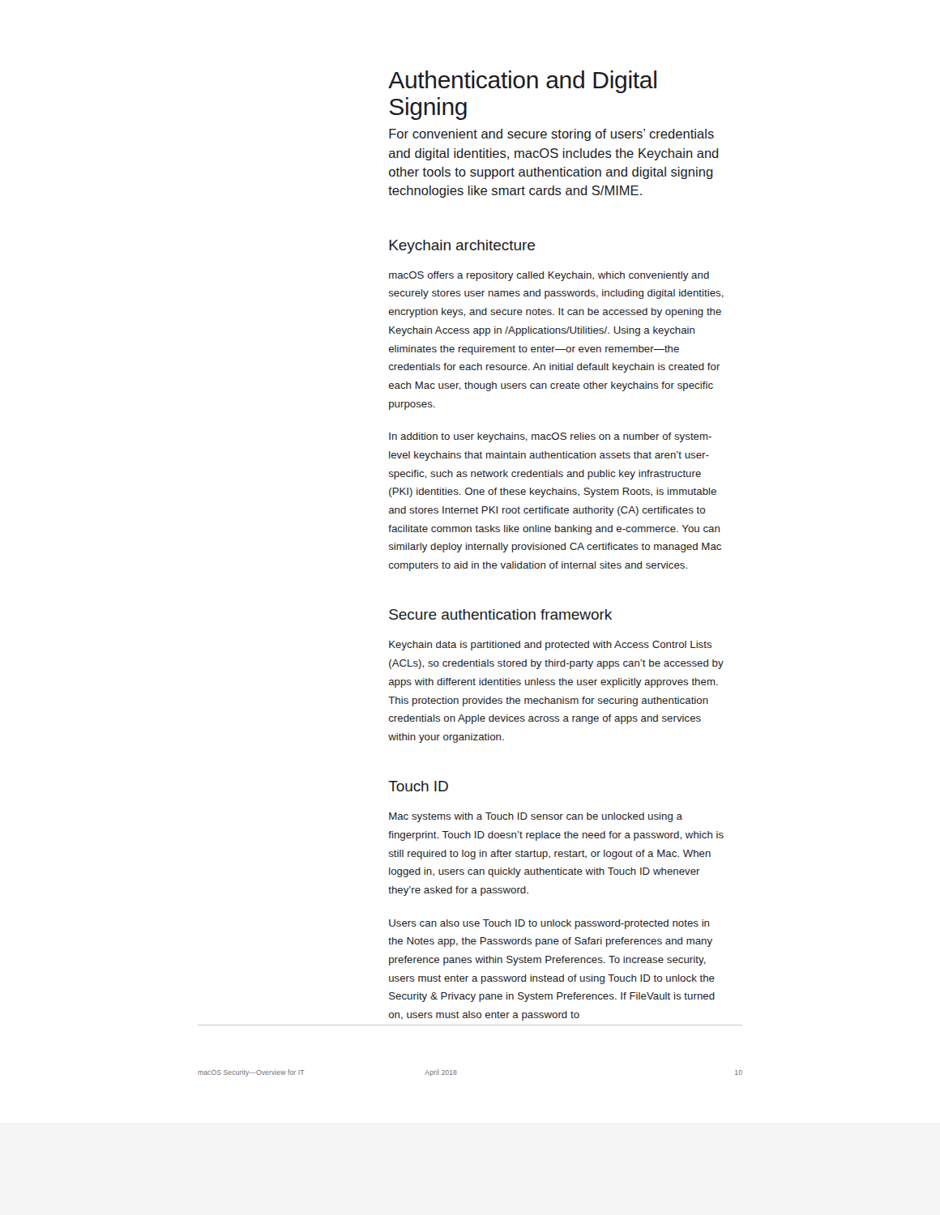Authentication and Digital Signing
For convenient and secure storing of users’ credentials and digital identities, macOS includes the Keychain and other tools to support authentication and digital signing technologies like smart cards and S/MIME.
Keychain architecture
macOS offers a repository called Keychain, which conveniently and securely stores user names and passwords, including digital identities, encryption keys, and secure notes. It can be accessed by opening the Keychain Access app in /Applications/Utilities/. Using a keychain eliminates the requirement to enter—or even remember—the credentials for each resource. An initial default keychain is created for each Mac user, though users can create other keychains for specific purposes.
In addition to user keychains, macOS relies on a number of system-level keychains that maintain authentication assets that aren’t user-specific, such as network credentials and public key infrastructure (PKI) identities. One of these keychains, System Roots, is immutable and stores Internet PKI root certificate authority (CA) certificates to facilitate common tasks like online banking and e-commerce. You can similarly deploy internally provisioned CA certificates to managed Mac computers to aid in the validation of internal sites and services.
Secure authentication framework
Keychain data is partitioned and protected with Access Control Lists (ACLs), so credentials stored by third-party apps can’t be accessed by apps with different identities unless the user explicitly approves them. This protection provides the mechanism for securing authentication credentials on Apple devices across a range of apps and services within your organization.
Touch ID
Mac systems with a Touch ID sensor can be unlocked using a fingerprint. Touch ID doesn’t replace the need for a password, which is still required to log in after startup, restart, or logout of a Mac. When logged in, users can quickly authenticate with Touch ID whenever they’re asked for a password.
Users can also use Touch ID to unlock password-protected notes in the Notes app, the Passwords pane of Safari preferences and many preference panes within System Preferences. To increase security, users must enter a password instead of using Touch ID to unlock the Security & Privacy pane in System Preferences. If FileVault is turned on, users must also enter a password to
macOS Security—Overview for IT April 2018 10